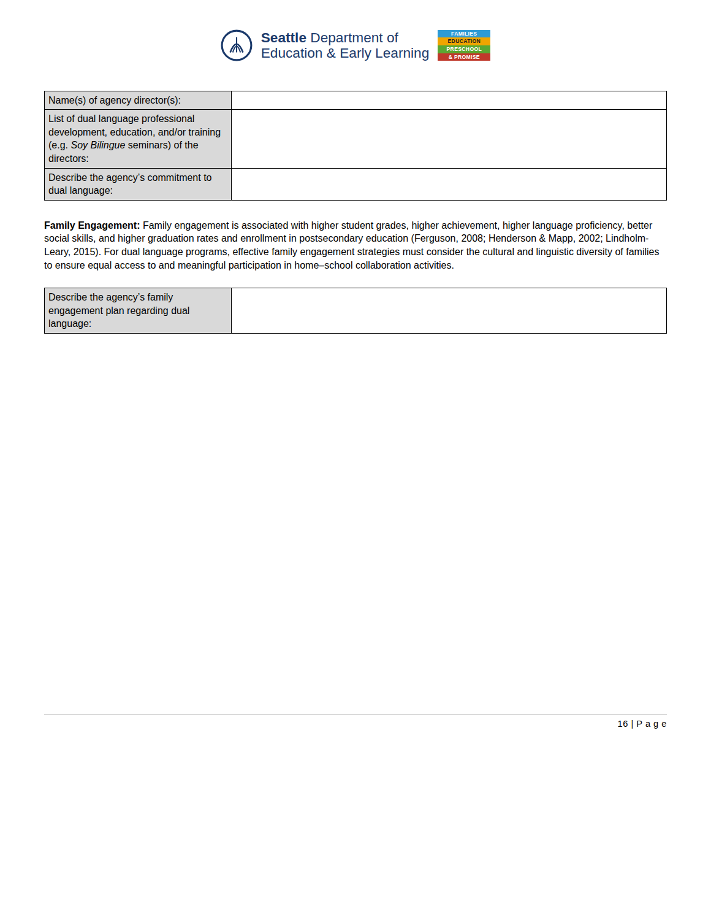Seattle Department of
Education & Early Learning
FAMILIES
EDUCATION
PRESCHOOL
& PROMISE
| Name(s) of agency director(s): | |
| List of dual language professional development, education, and/or training (e.g. Soy Bilingue seminars) of the directors: | |
| Describe the agency’s commitment to dual language: | |
Family Engagement: Family engagement is associated with higher student grades, higher achievement, higher language proficiency, better social skills, and higher graduation rates and enrollment in postsecondary education (Ferguson, 2008; Henderson & Mapp, 2002; Lindholm-Leary, 2015). For dual language programs, effective family engagement strategies must consider the cultural and linguistic diversity of families to ensure equal access to and meaningful participation in home–school collaboration activities.
| Describe the agency’s family engagement plan regarding dual language: | |
16 | P a g e